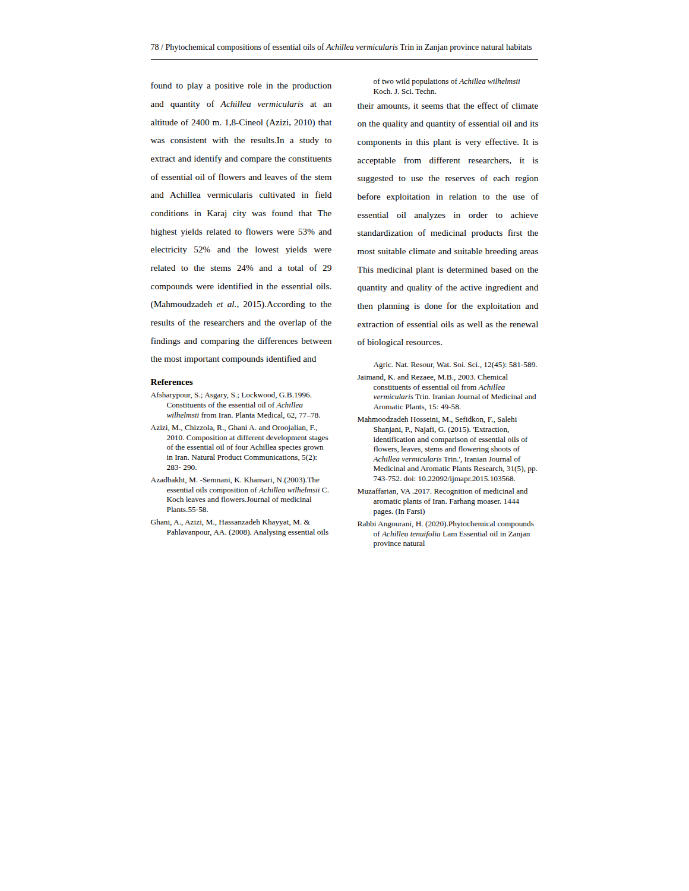78 / Phytochemical compositions of essential oils of Achillea vermicularis Trin in Zanjan province natural habitats
found to play a positive role in the production and quantity of Achillea vermicularis at an altitude of 2400 m. 1,8-Cineol (Azizi, 2010) that was consistent with the results.In a study to extract and identify and compare the constituents of essential oil of flowers and leaves of the stem and Achillea vermicularis cultivated in field conditions in Karaj city was found that The highest yields related to flowers were 53% and electricity 52% and the lowest yields were related to the stems 24% and a total of 29 compounds were identified in the essential oils. (Mahmoudzadeh et al., 2015).According to the results of the researchers and the overlap of the findings and comparing the differences between the most important compounds identified and
References
Afsharypour, S.; Asgary, S.; Lockwood, G.B.1996. Constituents of the essential oil of Achillea wilhelmsii from Iran. Planta Medical, 62, 77–78.
Azizi, M., Chizzola, R., Ghani A. and Oroojalian, F., 2010. Composition at different development stages of the essential oil of four Achillea species grown in Iran. Natural Product Communications, 5(2): 283- 290.
Azadbakht, M. -Semnani, K. Khansari, N.(2003).The essential oils composition of Achillea wilhelmsii C. Koch leaves and flowers.Journal of medicinal Plants.55-58.
Ghani, A., Azizi, M., Hassanzadeh Khayyat, M. & Pahlavanpour, AA. (2008). Analysing essential oils of two wild populations of Achillea wilhelmsii Koch. J. Sci. Techn.
their amounts, it seems that the effect of climate on the quality and quantity of essential oil and its components in this plant is very effective. It is acceptable from different researchers, it is suggested to use the reserves of each region before exploitation in relation to the use of essential oil analyzes in order to achieve standardization of medicinal products first the most suitable climate and suitable breeding areas This medicinal plant is determined based on the quantity and quality of the active ingredient and then planning is done for the exploitation and extraction of essential oils as well as the renewal of biological resources.
Agric. Nat. Resour, Wat. Soi. Sci., 12(45): 581-589.
Jaimand, K. and Rezaee, M.B., 2003. Chemical constituents of essential oil from Achillea vermicularis Trin. Iranian Journal of Medicinal and Aromatic Plants, 15: 49-58.
Mahmoodzadeh Hosseini, M., Sefidkon, F., Salehi Shanjani, P., Najafi, G. (2015). 'Extraction, identification and comparison of essential oils of flowers, leaves, stems and flowering shoots of Achillea vermicularis Trin.', Iranian Journal of Medicinal and Aromatic Plants Research, 31(5), pp. 743-752. doi: 10.22092/ijmapr.2015.103568.
Muzaffarian, VA .2017. Recognition of medicinal and aromatic plants of Iran. Farhang moaser. 1444 pages. (In Farsi)
Rabbi Angourani, H. (2020).Phytochemical compounds of Achillea tenuifolia Lam Essential oil in Zanjan province natural